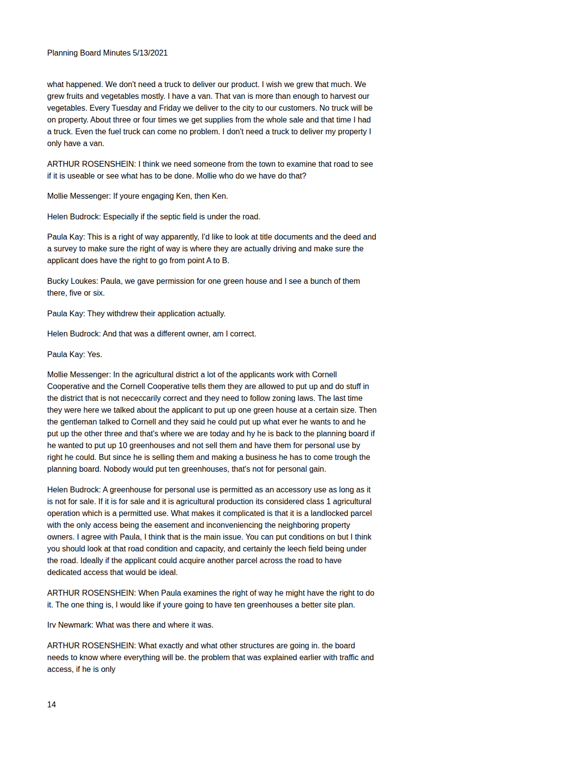Planning Board Minutes 5/13/2021
what happened. We don't need a truck to deliver our product. I wish we grew that much. We grew fruits and vegetables mostly. I have a van. That van is more than enough to harvest our vegetables. Every Tuesday and Friday we deliver to the city to our customers. No truck will be on property. About three or four times we get supplies from the whole sale and that time I had a truck. Even the fuel truck can come no problem. I don't need a truck to deliver my property I only have a van.
ARTHUR ROSENSHEIN: I think we need someone from the town to examine that road to see if it is useable or see what has to be done. Mollie who do we have do that?
Mollie Messenger: If youre engaging Ken, then Ken.
Helen Budrock: Especially if the septic field is under the road.
Paula Kay: This is a right of way apparently, I'd like to look at title documents and the deed and a survey to make sure the right of way is where they are actually driving and make sure the applicant does have the right to go from point A to B.
Bucky Loukes: Paula, we gave permission for one green house and I see a bunch of them there, five or six.
Paula Kay: They withdrew their application actually.
Helen Budrock: And that was a different owner, am I correct.
Paula Kay: Yes.
Mollie Messenger: In the agricultural district a lot of the applicants work with Cornell Cooperative and the Cornell Cooperative tells them they are allowed to put up and do stuff in the district that is not nececcarily correct and they need to follow zoning laws. The last time they were here we talked about the applicant to put up one green house at a certain size. Then the gentleman talked to Cornell and they said he could put up what ever he wants to and he put up the other three and that's where we are today and hy he is back to the planning board if he wanted to put up 10 greenhouses and not sell them and have them for personal use by right he could. But since he is selling them and making a business he has to come trough the planning board. Nobody would put ten greenhouses, that's not for personal gain.
Helen Budrock: A greenhouse for personal use is permitted as an accessory use as long as it is not for sale. If it is for sale and it is agricultural production its considered class 1 agricultural operation which is a permitted use. What makes it complicated is that it is a landlocked parcel with the only access being the easement and inconveniencing the neighboring property owners. I agree with Paula, I think that is the main issue. You can put conditions on but I think you should look at that road condition and capacity, and certainly the leech field being under the road. Ideally if the applicant could acquire another parcel across the road to have dedicated access that would be ideal.
ARTHUR ROSENSHEIN: When Paula examines the right of way he might have the right to do it. The one thing is, I would like if youre going to have ten greenhouses a better site plan.
Irv Newmark: What was there and where it was.
ARTHUR ROSENSHEIN: What exactly and what other structures are going in. the board needs to know where everything will be. the problem that was explained earlier with traffic and access, if he is only
14